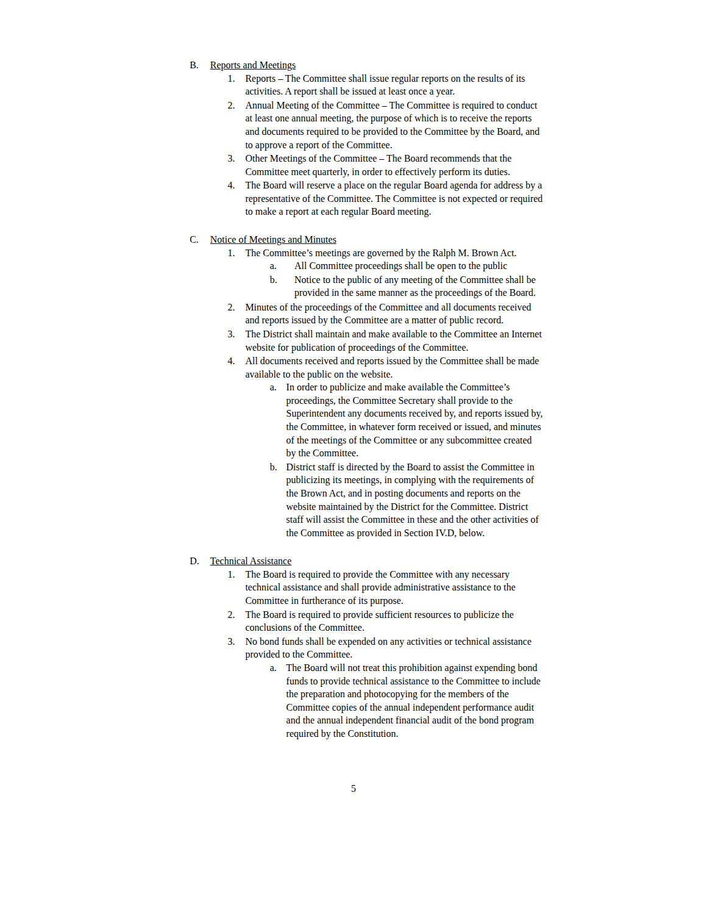B.
Reports and Meetings
1.
Reports – The Committee shall issue regular reports on the results of its activities. A report shall be issued at least once a year.
2.
Annual Meeting of the Committee – The Committee is required to conduct at least one annual meeting, the purpose of which is to receive the reports and documents required to be provided to the Committee by the Board, and to approve a report of the Committee.
3.
Other Meetings of the Committee – The Board recommends that the Committee meet quarterly, in order to effectively perform its duties.
4.
The Board will reserve a place on the regular Board agenda for address by a representative of the Committee. The Committee is not expected or required to make a report at each regular Board meeting.
C.
Notice of Meetings and Minutes
1.
The Committee’s meetings are governed by the Ralph M. Brown Act.
a.
All Committee proceedings shall be open to the public
b.
Notice to the public of any meeting of the Committee shall be provided in the same manner as the proceedings of the Board.
2.
Minutes of the proceedings of the Committee and all documents received and reports issued by the Committee are a matter of public record.
3.
The District shall maintain and make available to the Committee an Internet website for publication of proceedings of the Committee.
4.
All documents received and reports issued by the Committee shall be made available to the public on the website.
a.
In order to publicize and make available the Committee’s proceedings, the Committee Secretary shall provide to the Superintendent any documents received by, and reports issued by, the Committee, in whatever form received or issued, and minutes of the meetings of the Committee or any subcommittee created by the Committee.
b.
District staff is directed by the Board to assist the Committee in publicizing its meetings, in complying with the requirements of the Brown Act, and in posting documents and reports on the website maintained by the District for the Committee. District staff will assist the Committee in these and the other activities of the Committee as provided in Section IV.D, below.
D.
Technical Assistance
1.
The Board is required to provide the Committee with any necessary technical assistance and shall provide administrative assistance to the Committee in furtherance of its purpose.
2.
The Board is required to provide sufficient resources to publicize the conclusions of the Committee.
3.
No bond funds shall be expended on any activities or technical assistance provided to the Committee.
a.
The Board will not treat this prohibition against expending bond funds to provide technical assistance to the Committee to include the preparation and photocopying for the members of the Committee copies of the annual independent performance audit and the annual independent financial audit of the bond program required by the Constitution.
5